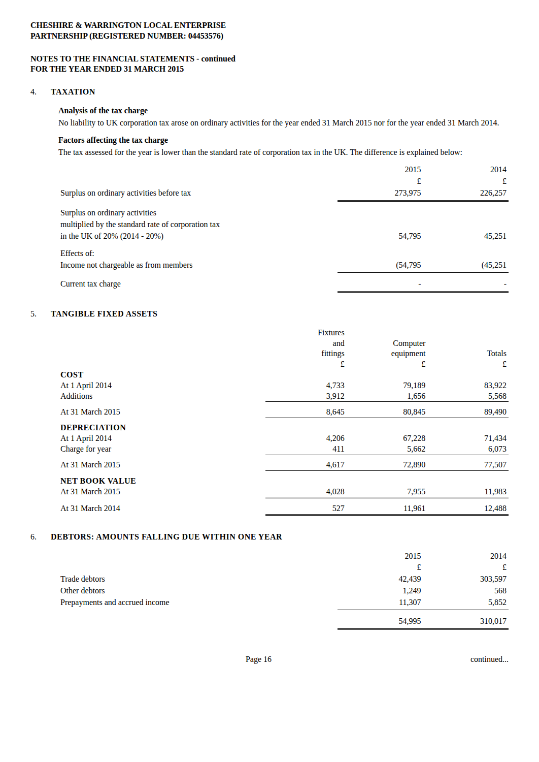CHESHIRE & WARRINGTON LOCAL ENTERPRISE
PARTNERSHIP (REGISTERED NUMBER: 04453576)
NOTES TO THE FINANCIAL STATEMENTS - continued
FOR THE YEAR ENDED 31 MARCH 2015
4.
TAXATION
Analysis of the tax charge
No liability to UK corporation tax arose on ordinary activities for the year ended 31 March 2015 nor for the year ended 31 March 2014.
Factors affecting the tax charge
The tax assessed for the year is lower than the standard rate of corporation tax in the UK. The difference is explained below:
| | 2015 | 2014 |
| | £ | £ |
| Surplus on ordinary activities before tax | 273,975 | 226,257 |
| Surplus on ordinary activities | | |
| multiplied by the standard rate of corporation tax | | |
| in the UK of 20% (2014 - 20%) | 54,795 | 45,251 |
| Effects of: | | |
| Income not chargeable as from members | (54,795 | (45,251 |
| Current tax charge | - | - |
5.
TANGIBLE FIXED ASSETS
| | Fixtures | | |
| | and | Computer | |
| | fittings | equipment | Totals |
| | £ | £ | £ |
| COST | | | |
| At 1 April 2014 | 4,733 | 79,189 | 83,922 |
| Additions | 3,912 | 1,656 | 5,568 |
| At 31 March 2015 | 8,645 | 80,845 | 89,490 |
| DEPRECIATION | | | |
| At 1 April 2014 | 4,206 | 67,228 | 71,434 |
| Charge for year | 411 | 5,662 | 6,073 |
| At 31 March 2015 | 4,617 | 72,890 | 77,507 |
| NET BOOK VALUE | | | |
| At 31 March 2015 | 4,028 | 7,955 | 11,983 |
| At 31 March 2014 | 527 | 11,961 | 12,488 |
6.
DEBTORS: AMOUNTS FALLING DUE WITHIN ONE YEAR
| | 2015 | 2014 |
| | £ | £ |
| Trade debtors | 42,439 | 303,597 |
| Other debtors | 1,249 | 568 |
| Prepayments and accrued income | 11,307 | 5,852 |
| | 54,995 | 310,017 |
Page 16
continued...